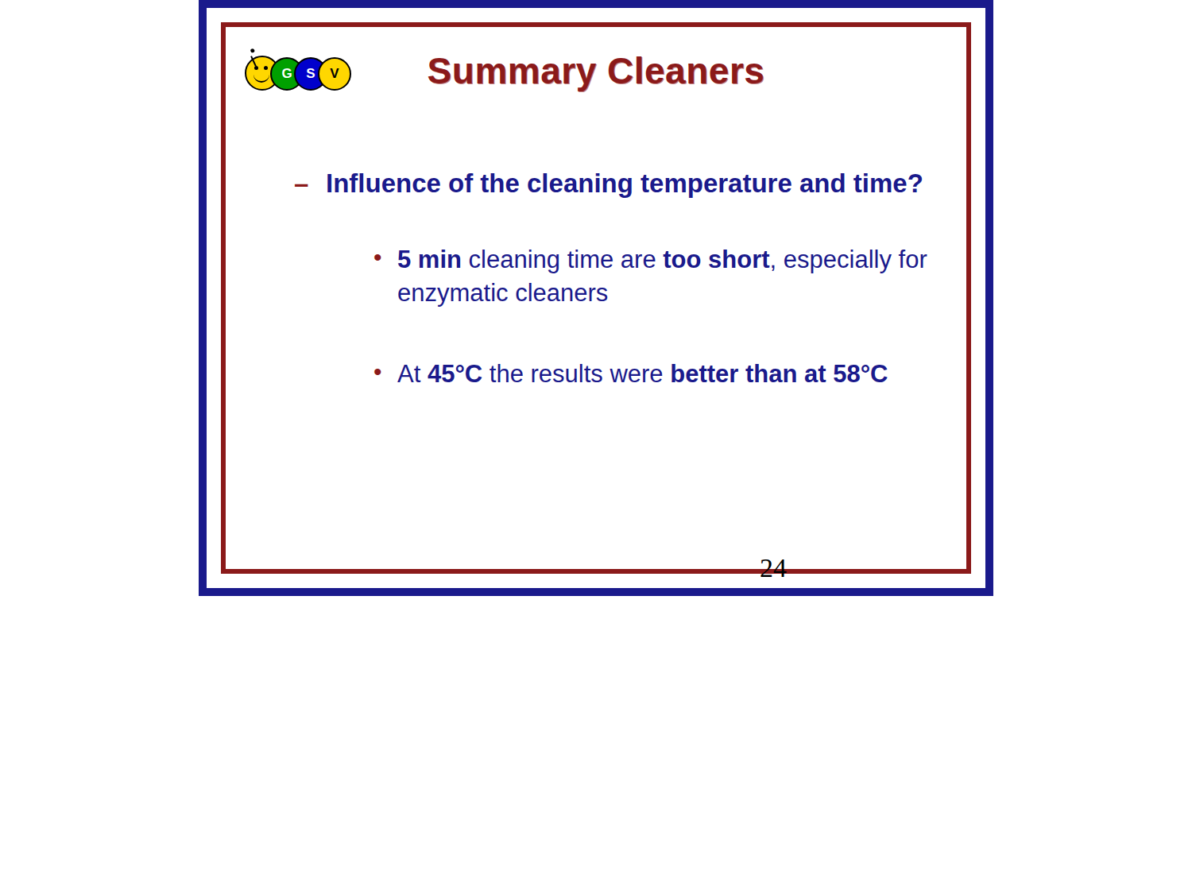G
S
V
Summary Cleaners
Influence of the cleaning temperature and time?
5 min cleaning time are too short, especially for enzymatic cleaners
At 45°C the results were better than at 58°C
24